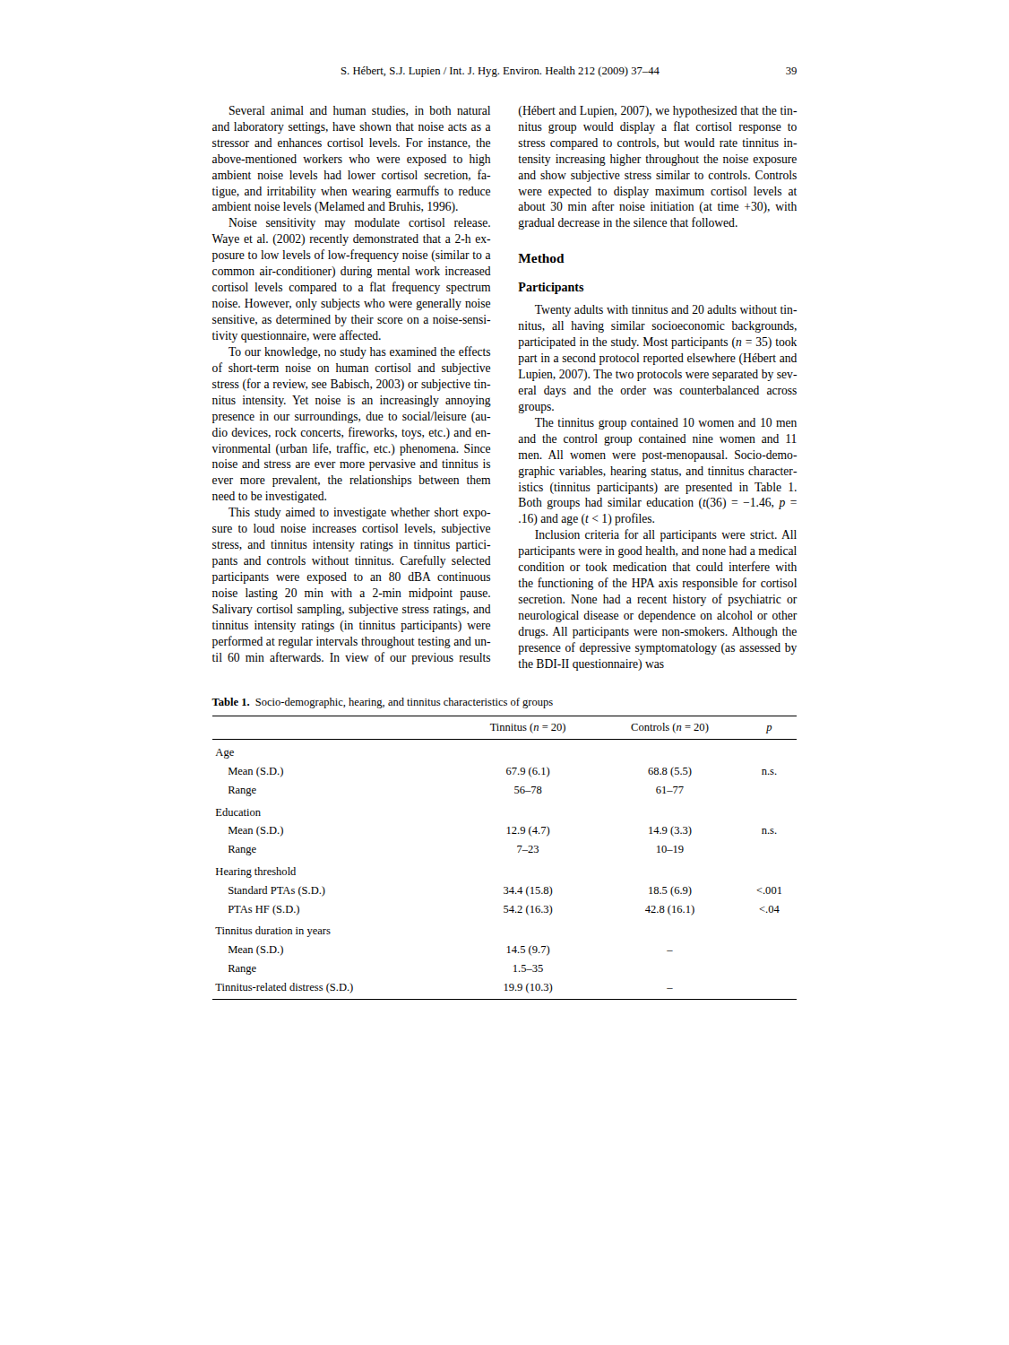S. Hébert, S.J. Lupien / Int. J. Hyg. Environ. Health 212 (2009) 37–44
39
Several animal and human studies, in both natural and laboratory settings, have shown that noise acts as a stressor and enhances cortisol levels. For instance, the above-mentioned workers who were exposed to high ambient noise levels had lower cortisol secretion, fatigue, and irritability when wearing earmuffs to reduce ambient noise levels (Melamed and Bruhis, 1996).
Noise sensitivity may modulate cortisol release. Waye et al. (2002) recently demonstrated that a 2-h exposure to low levels of low-frequency noise (similar to a common air-conditioner) during mental work increased cortisol levels compared to a flat frequency spectrum noise. However, only subjects who were generally noise sensitive, as determined by their score on a noise-sensitivity questionnaire, were affected.
To our knowledge, no study has examined the effects of short-term noise on human cortisol and subjective stress (for a review, see Babisch, 2003) or subjective tinnitus intensity. Yet noise is an increasingly annoying presence in our surroundings, due to social/leisure (audio devices, rock concerts, fireworks, toys, etc.) and environmental (urban life, traffic, etc.) phenomena. Since noise and stress are ever more pervasive and tinnitus is ever more prevalent, the relationships between them need to be investigated.
This study aimed to investigate whether short exposure to loud noise increases cortisol levels, subjective stress, and tinnitus intensity ratings in tinnitus participants and controls without tinnitus. Carefully selected participants were exposed to an 80 dBA continuous noise lasting 20 min with a 2-min midpoint pause. Salivary cortisol sampling, subjective stress ratings, and tinnitus intensity ratings (in tinnitus participants) were performed at regular intervals throughout testing and until 60 min afterwards. In view of our previous results (Hébert and Lupien, 2007), we hypothesized that the tinnitus group would display a flat cortisol response to stress compared to controls, but would rate tinnitus intensity increasing higher throughout the noise exposure and show subjective stress similar to controls. Controls were expected to display maximum cortisol levels at about 30 min after noise initiation (at time +30), with gradual decrease in the silence that followed.
Method
Participants
Twenty adults with tinnitus and 20 adults without tinnitus, all having similar socioeconomic backgrounds, participated in the study. Most participants (n = 35) took part in a second protocol reported elsewhere (Hébert and Lupien, 2007). The two protocols were separated by several days and the order was counterbalanced across groups.
The tinnitus group contained 10 women and 10 men and the control group contained nine women and 11 men. All women were post-menopausal. Socio-demographic variables, hearing status, and tinnitus characteristics (tinnitus participants) are presented in Table 1. Both groups had similar education (t(36) = −1.46, p = .16) and age (t < 1) profiles.
Inclusion criteria for all participants were strict. All participants were in good health, and none had a medical condition or took medication that could interfere with the functioning of the HPA axis responsible for cortisol secretion. None had a recent history of psychiatric or neurological disease or dependence on alcohol or other drugs. All participants were non-smokers. Although the presence of depressive symptomatology (as assessed by the BDI-II questionnaire) was
Table 1. Socio-demographic, hearing, and tinnitus characteristics of groups
| | Tinnitus ( n = 20) | Controls ( n = 20) | p |
| --- | --- | --- | --- |
| Age |
| Mean (S.D.) | 67.9 (6.1) | 68.8 (5.5) | n.s. |
| Range | 56–78 | 61–77 | |
| Education |
| Mean (S.D.) | 12.9 (4.7) | 14.9 (3.3) | n.s. |
| Range | 7–23 | 10–19 | |
| Hearing threshold |
| Standard PTAs (S.D.) | 34.4 (15.8) | 18.5 (6.9) | <.001 |
| PTAs HF (S.D.) | 54.2 (16.3) | 42.8 (16.1) | <.04 |
| Tinnitus duration in years |
| Mean (S.D.) | 14.5 (9.7) | – | |
| Range | 1.5–35 | | |
| Tinnitus-related distress (S.D.) | 19.9 (10.3) | – | |